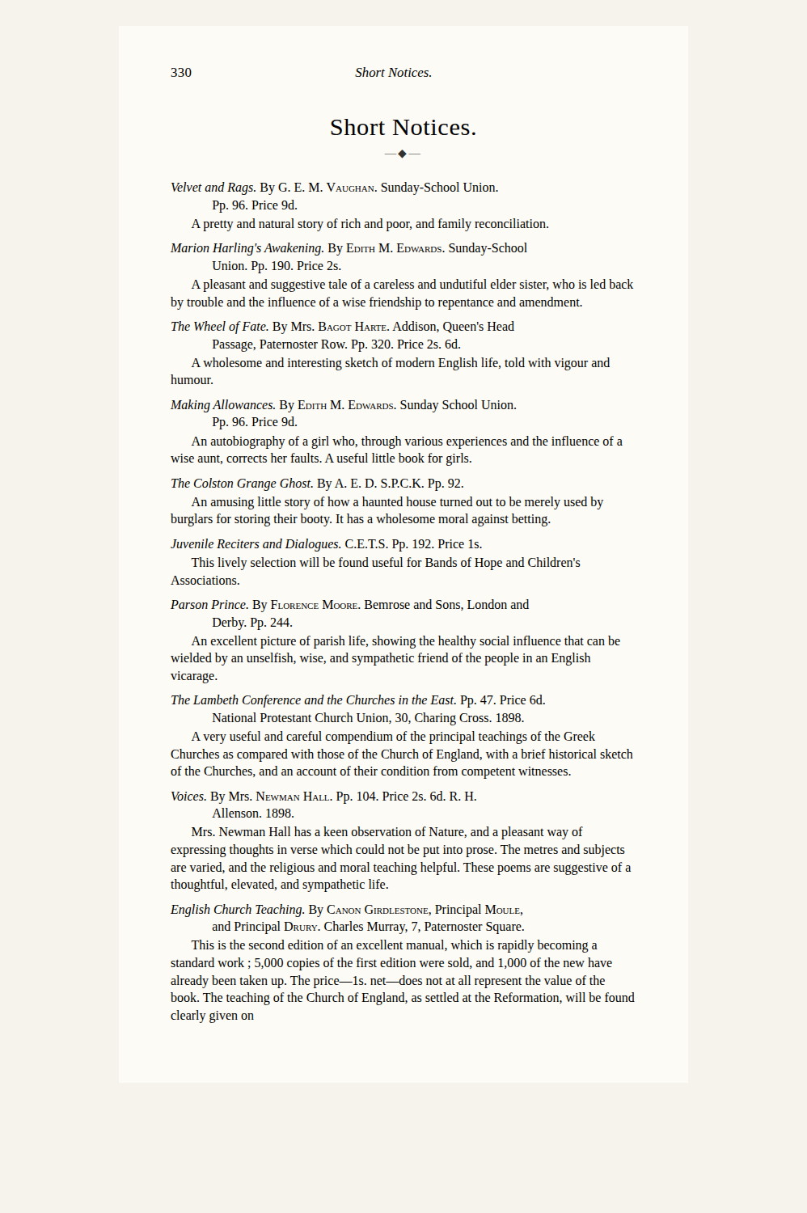330
Short Notices.
Short Notices.
—◆—
Velvet and Rags. By G. E. M. Vaughan. Sunday-School Union. Pp. 96. Price 9d.
A pretty and natural story of rich and poor, and family reconciliation.
Marion Harling's Awakening. By Edith M. Edwards. Sunday-School Union. Pp. 190. Price 2s.
A pleasant and suggestive tale of a careless and undutiful elder sister, who is led back by trouble and the influence of a wise friendship to repentance and amendment.
The Wheel of Fate. By Mrs. Bagot Harte. Addison, Queen's Head Passage, Paternoster Row. Pp. 320. Price 2s. 6d.
A wholesome and interesting sketch of modern English life, told with vigour and humour.
Making Allowances. By Edith M. Edwards. Sunday School Union. Pp. 96. Price 9d.
An autobiography of a girl who, through various experiences and the influence of a wise aunt, corrects her faults. A useful little book for girls.
The Colston Grange Ghost. By A. E. D. S.P.C.K. Pp. 92.
An amusing little story of how a haunted house turned out to be merely used by burglars for storing their booty. It has a wholesome moral against betting.
Juvenile Reciters and Dialogues. C.E.T.S. Pp. 192. Price 1s.
This lively selection will be found useful for Bands of Hope and Children's Associations.
Parson Prince. By Florence Moore. Bemrose and Sons, London and Derby. Pp. 244.
An excellent picture of parish life, showing the healthy social influence that can be wielded by an unselfish, wise, and sympathetic friend of the people in an English vicarage.
The Lambeth Conference and the Churches in the East. Pp. 47. Price 6d. National Protestant Church Union, 30, Charing Cross. 1898.
A very useful and careful compendium of the principal teachings of the Greek Churches as compared with those of the Church of England, with a brief historical sketch of the Churches, and an account of their condition from competent witnesses.
Voices. By Mrs. Newman Hall. Pp. 104. Price 2s. 6d. R. H. Allenson. 1898.
Mrs. Newman Hall has a keen observation of Nature, and a pleasant way of expressing thoughts in verse which could not be put into prose. The metres and subjects are varied, and the religious and moral teaching helpful. These poems are suggestive of a thoughtful, elevated, and sympathetic life.
English Church Teaching. By Canon Girdlestone, Principal Moule, and Principal Drury. Charles Murray, 7, Paternoster Square.
This is the second edition of an excellent manual, which is rapidly becoming a standard work ; 5,000 copies of the first edition were sold, and 1,000 of the new have already been taken up. The price—1s. net—does not at all represent the value of the book. The teaching of the Church of England, as settled at the Reformation, will be found clearly given on